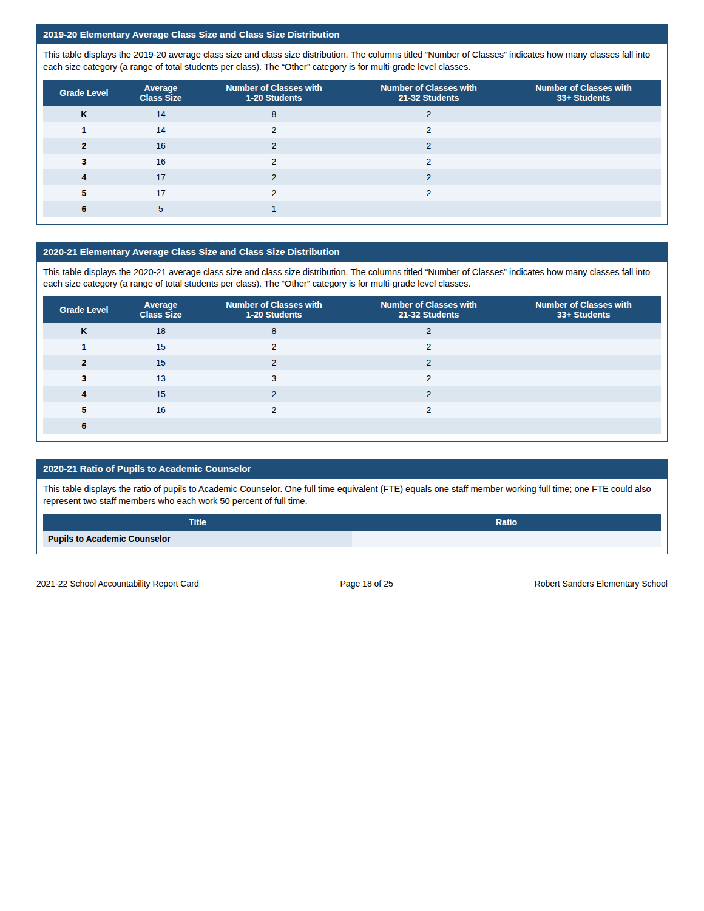2019-20 Elementary Average Class Size and Class Size Distribution
This table displays the 2019-20 average class size and class size distribution. The columns titled “Number of Classes” indicates how many classes fall into each size category (a range of total students per class). The “Other” category is for multi-grade level classes.
| Grade Level | Average Class Size | Number of Classes with 1-20 Students | Number of Classes with 21-32 Students | Number of Classes with 33+ Students |
| --- | --- | --- | --- | --- |
| K | 14 | 8 | 2 | |
| 1 | 14 | 2 | 2 | |
| 2 | 16 | 2 | 2 | |
| 3 | 16 | 2 | 2 | |
| 4 | 17 | 2 | 2 | |
| 5 | 17 | 2 | 2 | |
| 6 | 5 | 1 | | |
2020-21 Elementary Average Class Size and Class Size Distribution
This table displays the 2020-21 average class size and class size distribution. The columns titled “Number of Classes” indicates how many classes fall into each size category (a range of total students per class). The “Other” category is for multi-grade level classes.
| Grade Level | Average Class Size | Number of Classes with 1-20 Students | Number of Classes with 21-32 Students | Number of Classes with 33+ Students |
| --- | --- | --- | --- | --- |
| K | 18 | 8 | 2 | |
| 1 | 15 | 2 | 2 | |
| 2 | 15 | 2 | 2 | |
| 3 | 13 | 3 | 2 | |
| 4 | 15 | 2 | 2 | |
| 5 | 16 | 2 | 2 | |
| 6 | | | | |
2020-21 Ratio of Pupils to Academic Counselor
This table displays the ratio of pupils to Academic Counselor. One full time equivalent (FTE) equals one staff member working full time; one FTE could also represent two staff members who each work 50 percent of full time.
| Title | Ratio |
| --- | --- |
| Pupils to Academic Counselor | |
2021-22 School Accountability Report Card Page 18 of 25 Robert Sanders Elementary School